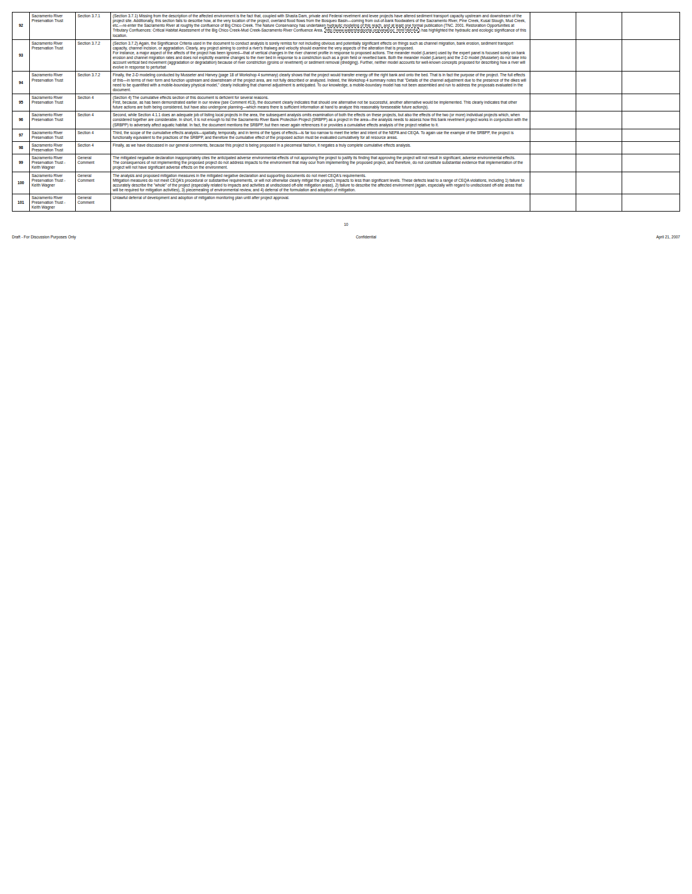| 92 | Sacramento River Preservation Trust | Section 3.7.1 | (Section 3.7.1) Missing from the description of the affected environment is the fact that, coupled with Shasta Dam, private and Federal revetment and levee projects have altered sediment transport capacity upstream and downstream of the project site. Additionally, this section fails to describe how, at the very location of the project, overland flood flows from the Bosqueo Basin—coming from out-of-bank floodwaters of the Sacramento River, Pine Creek, Kusal Slough, Mud Creek, etc.—re-enter the Sacramento River at roughly the confluence of Big Chico Creek. The Nature Conservancy has undertaken hydraulic modeling of this reach, and at least one formal publication (TNC. 2001. Restoration Opportunities at Tributary Confluences: Critical Habitat Assessment of the Big Chico Creek-Mud Creek-Sacramento River Confluence Area. http://www.watershedportal.org/viewDoc_html?did=64 ) has highlighted the hydraulic and ecologic significance of this location. | | | |
| 93 | Sacramento River Preservation Trust | Section 3.7.2 | (Section 3.7.2) Again, the Significance Criteria used in the document to conduct analysis is sorely remiss for not including obvious and potentially significant effects on things such as channel migration, bank erosion, sediment transport capacity, channel incision, or aggradation. Clearly, any project aiming to control a river's thalweg and velocity should examine the very aspects of the alteration that is proposed. For instance, a major aspect of the affects of the project has been ignored—that of vertical changes in the river channel profile in response to proposed actions. The meander model (Larsen) used by the expert panel is focused solely on bank erosion and channel migration rates and does not explicitly examine changes to the river bed in response to a constriction such as a groin field or revetted bank. Both the meander model (Larsen) and the 2-D model (Musseter) do not take into account vertical bed movement (aggradation or degradation) because of river constriction (groins or revetment) or sediment removal (dredging). Further, neither model accounts for well-known concepts proposed for describing how a river will evolve in response to perturbat | | | |
| 94 | Sacramento River Preservation Trust | Section 3.7.2 | Finally, the 2-D modeling conducted by Musseter and Harvey (page 18 of Workshop 4 summary) clearly shows that the project would transfer energy off the right bank and onto the bed. That is in fact the purpose of the project. The full effects of this—in terms of river form and function upstream and downstream of the project area, are not fully described or analyzed. Indeed, the Workshop 4 summary notes that "Details of the channel adjustment due to the presence of the dikes will need to be quantified with a mobile-boundary physical model," clearly indicating that channel adjustment is anticipated. To our knowledge, a mobile-boundary model has not been assembled and run to address the proposals evaluated in the document. | | | |
| 95 | Sacramento River Preservation Trust | Section 4 | (Section 4) The cumulative effects section of this document is deficient for several reasons. First, because, as has been demonstrated earlier in our review (see Comment #13), the document clearly indicates that should one alternative not be successful, another alternative would be implemented. This clearly indicates that other future actions are both being considered, but have also undergone planning—which means there is sufficient information at hand to analyze this reasonably foreseeable future action(s). | | | |
| 96 | Sacramento River Preservation Trust | Section 4 | Second, while Section 4.1.1 does an adequate job of listing local projects in the area, the subsequent analysis omits examination of both the effects on these projects, but also the effects of the two (or more) individual projects which, when considered together are considerable. In short, it is not enough to list the Sacramento River Bank Protection Project (SRBPP) as a project in the area—the analysis needs to assess how this bank revetment project works in conjunction with the (SRBPP) to adversely affect aquatic habitat. In fact, the document mentions the SRBPP, but then never again references it or provides a cumulative effects analysis of the project relative to it. | | | |
| 97 | Sacramento River Preservation Trust | Section 4 | Third, the scope of the cumulative effects analysis—spatially, temporally, and in terms of the types of effects—is far too narrow to meet the letter and intent of the NEPA and CEQA. To again use the example of the SRBPP, the project is functionally equivalent to the practices of the SRBPP, and therefore the cumulative effect of the proposed action must be evaluated cumulatively for all resource areas. | | | |
| 98 | Sacramento River Preservation Trust | Section 4 | Finally, as we have discussed in our general comments, because this project is being proposed in a piecemeal fashion, it negates a truly complete cumulative effects analysis. | | | |
| 99 | Sacramento River Preservation Trust - Keith Wagner | General Comment | The mitigated negaative declaration inappropriately cites the anticipated adverse environmental effects of not approving the project to justify its finding that approving the project will not result in significant, adverse environmental effects. The consequences of not implementing the proposed project do not address impacts to the environment that may ocur from implementing the proposed project, and therefore, do not constitute substantial evidence that implementation of the project will not have significant adverse effects on the environment. | | | |
| 100 | Sacramento River Preservation Trust - Keith Wagner | General Comment | The analysis and proposed mitigation measures in the mitigated negative declaration and supporting documents do not meet CEQA's requirements. Mitigation measures do not meet CEQA's procedural or substantive requirements, or will not otherwise clearly mitigat the project's impacts to less than significant levels. These defects lead to a range of CEQA violations, including 1) failure to accurately describe the "whole" of the project (especially related to impacts and activities at undisclosed off-site mitigation areas), 2) failure to describe the affected environment (again, especially with regard to undisclosed off-site areas that will be required for mitigation activities), 3) piecemealing of environmental review, and 4) deferral of the formulation and adoption of mitigation. | | | |
| 101 | Sacramento River Preservation Trust - Keith Wagner | General Comment | Unlawful deferral of development and adoption of mitigation monitoring plan until after project approval. | | | |
10
Draft - For Discussion Purposes Only Confidential April 21, 2007